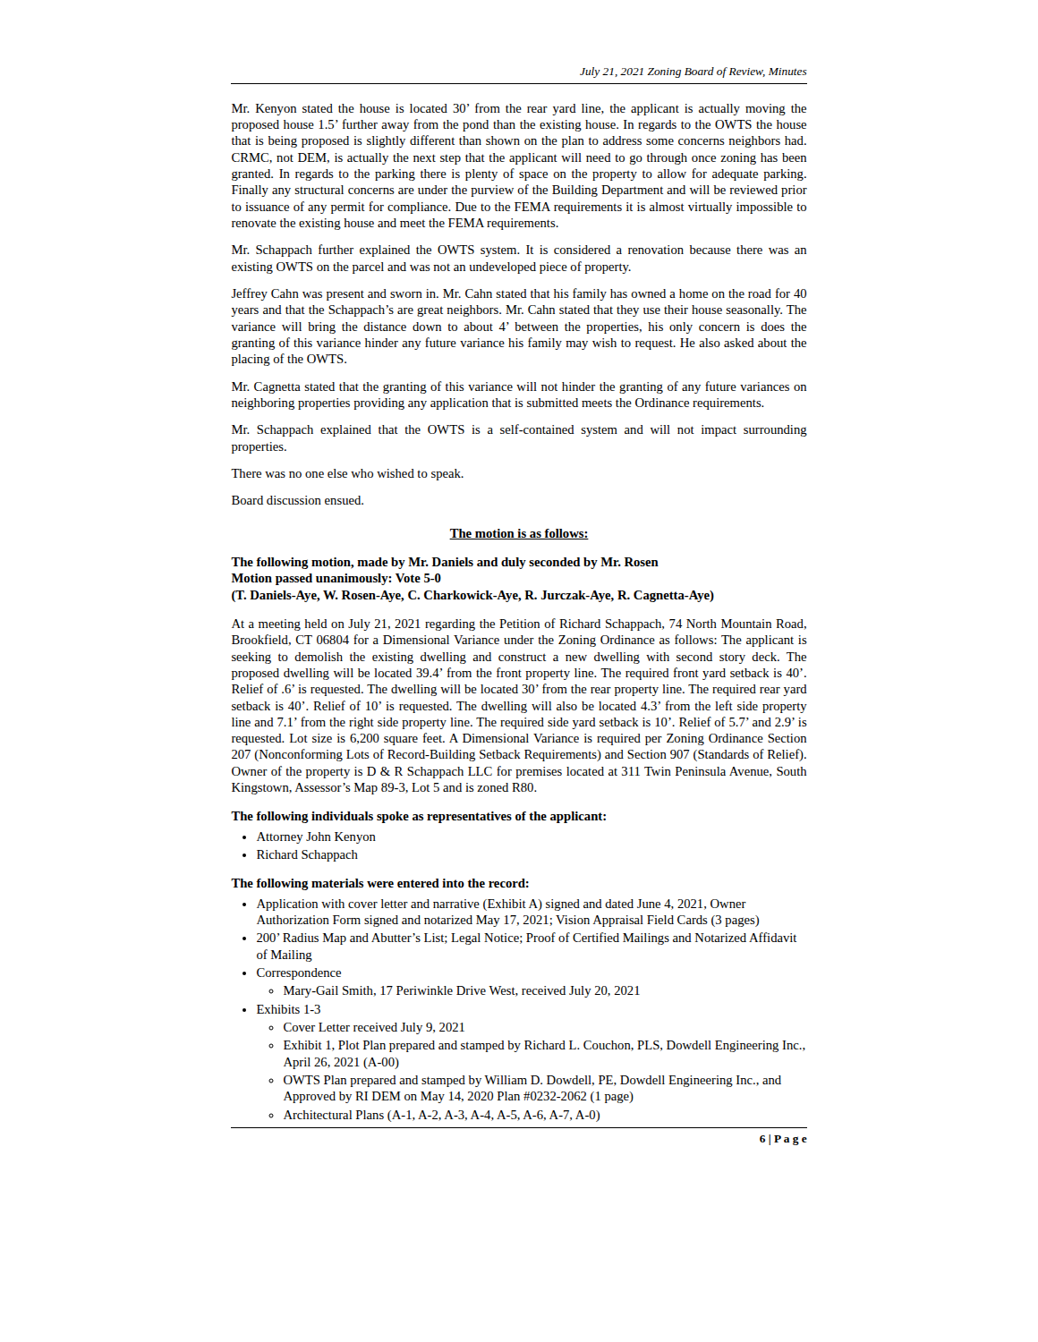July 21, 2021 Zoning Board of Review, Minutes
Mr. Kenyon stated the house is located 30’ from the rear yard line, the applicant is actually moving the proposed house 1.5’ further away from the pond than the existing house. In regards to the OWTS the house that is being proposed is slightly different than shown on the plan to address some concerns neighbors had. CRMC, not DEM, is actually the next step that the applicant will need to go through once zoning has been granted. In regards to the parking there is plenty of space on the property to allow for adequate parking. Finally any structural concerns are under the purview of the Building Department and will be reviewed prior to issuance of any permit for compliance. Due to the FEMA requirements it is almost virtually impossible to renovate the existing house and meet the FEMA requirements.
Mr. Schappach further explained the OWTS system. It is considered a renovation because there was an existing OWTS on the parcel and was not an undeveloped piece of property.
Jeffrey Cahn was present and sworn in. Mr. Cahn stated that his family has owned a home on the road for 40 years and that the Schappach’s are great neighbors. Mr. Cahn stated that they use their house seasonally. The variance will bring the distance down to about 4’ between the properties, his only concern is does the granting of this variance hinder any future variance his family may wish to request. He also asked about the placing of the OWTS.
Mr. Cagnetta stated that the granting of this variance will not hinder the granting of any future variances on neighboring properties providing any application that is submitted meets the Ordinance requirements.
Mr. Schappach explained that the OWTS is a self-contained system and will not impact surrounding properties.
There was no one else who wished to speak.
Board discussion ensued.
The motion is as follows:
The following motion, made by Mr. Daniels and duly seconded by Mr. Rosen
Motion passed unanimously: Vote 5-0
(T. Daniels-Aye, W. Rosen-Aye, C. Charkowick-Aye, R. Jurczak-Aye, R. Cagnetta-Aye)
At a meeting held on July 21, 2021 regarding the Petition of Richard Schappach, 74 North Mountain Road, Brookfield, CT 06804 for a Dimensional Variance under the Zoning Ordinance as follows: The applicant is seeking to demolish the existing dwelling and construct a new dwelling with second story deck. The proposed dwelling will be located 39.4’ from the front property line. The required front yard setback is 40’. Relief of .6’ is requested. The dwelling will be located 30’ from the rear property line. The required rear yard setback is 40’. Relief of 10’ is requested. The dwelling will also be located 4.3’ from the left side property line and 7.1’ from the right side property line. The required side yard setback is 10’. Relief of 5.7’ and 2.9’ is requested. Lot size is 6,200 square feet. A Dimensional Variance is required per Zoning Ordinance Section 207 (Nonconforming Lots of Record-Building Setback Requirements) and Section 907 (Standards of Relief). Owner of the property is D & R Schappach LLC for premises located at 311 Twin Peninsula Avenue, South Kingstown, Assessor’s Map 89-3, Lot 5 and is zoned R80.
The following individuals spoke as representatives of the applicant:
Attorney John Kenyon
Richard Schappach
The following materials were entered into the record:
Application with cover letter and narrative (Exhibit A) signed and dated June 4, 2021, Owner Authorization Form signed and notarized May 17, 2021; Vision Appraisal Field Cards (3 pages)
200’ Radius Map and Abutter’s List; Legal Notice; Proof of Certified Mailings and Notarized Affidavit of Mailing
Correspondence
Mary-Gail Smith, 17 Periwinkle Drive West, received July 20, 2021
Exhibits 1-3
Cover Letter received July 9, 2021
Exhibit 1, Plot Plan prepared and stamped by Richard L. Couchon, PLS, Dowdell Engineering Inc., April 26, 2021 (A-00)
OWTS Plan prepared and stamped by William D. Dowdell, PE, Dowdell Engineering Inc., and Approved by RI DEM on May 14, 2020 Plan #0232-2062 (1 page)
Architectural Plans (A-1, A-2, A-3, A-4, A-5, A-6, A-7, A-0)
6 | P a g e